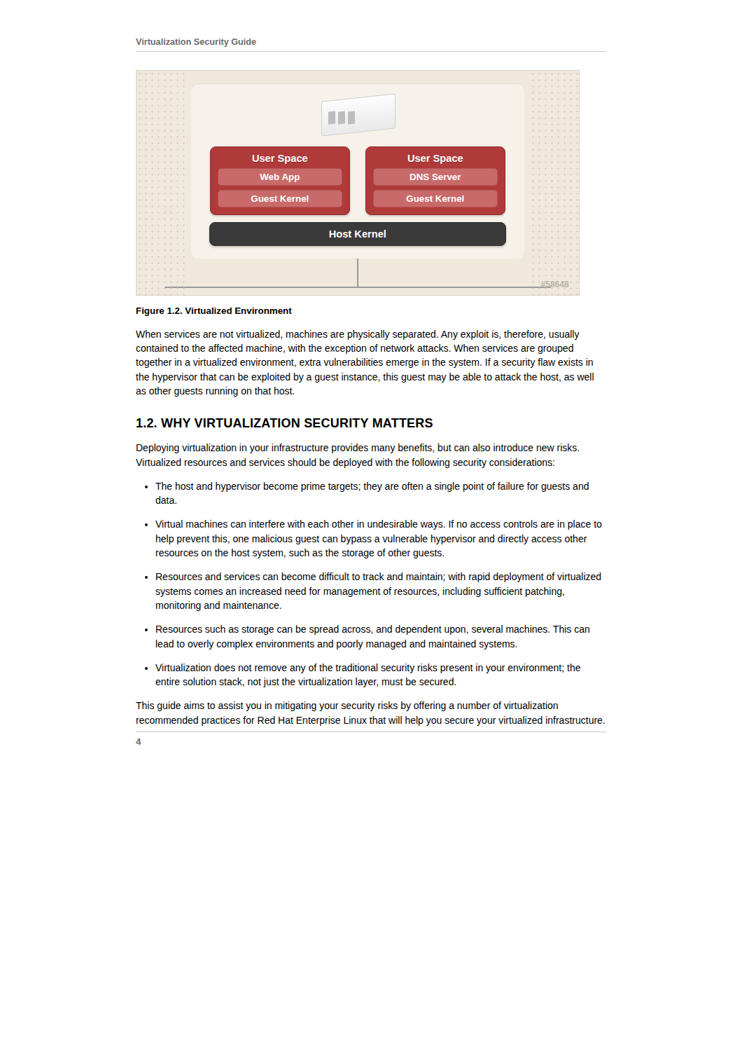Virtualization Security Guide
User Space
Web App
Guest Kernel
User Space
DNS Server
Guest Kernel
Host Kernel
#58648
Figure 1.2. Virtualized Environment
When services are not virtualized, machines are physically separated. Any exploit is, therefore, usually contained to the affected machine, with the exception of network attacks. When services are grouped together in a virtualized environment, extra vulnerabilities emerge in the system. If a security flaw exists in the hypervisor that can be exploited by a guest instance, this guest may be able to attack the host, as well as other guests running on that host.
1.2. WHY VIRTUALIZATION SECURITY MATTERS
Deploying virtualization in your infrastructure provides many benefits, but can also introduce new risks. Virtualized resources and services should be deployed with the following security considerations:
The host and hypervisor become prime targets; they are often a single point of failure for guests and data.
Virtual machines can interfere with each other in undesirable ways. If no access controls are in place to help prevent this, one malicious guest can bypass a vulnerable hypervisor and directly access other resources on the host system, such as the storage of other guests.
Resources and services can become difficult to track and maintain; with rapid deployment of virtualized systems comes an increased need for management of resources, including sufficient patching, monitoring and maintenance.
Resources such as storage can be spread across, and dependent upon, several machines. This can lead to overly complex environments and poorly managed and maintained systems.
Virtualization does not remove any of the traditional security risks present in your environment; the entire solution stack, not just the virtualization layer, must be secured.
This guide aims to assist you in mitigating your security risks by offering a number of virtualization recommended practices for Red Hat Enterprise Linux that will help you secure your virtualized infrastructure.
4